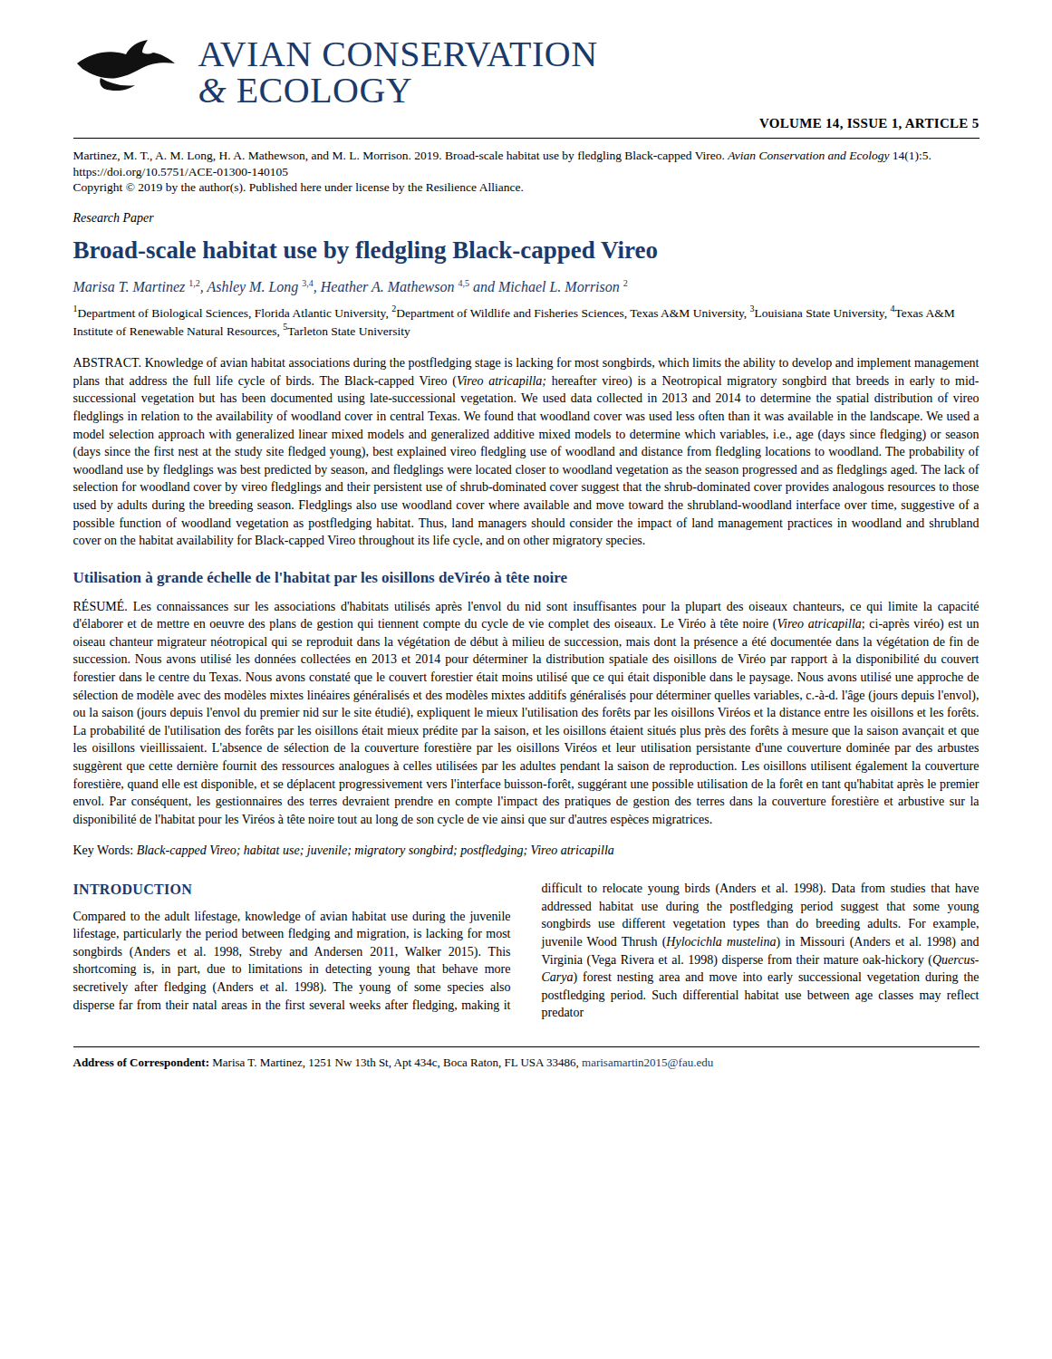AVIAN CONSERVATION
& ECOLOGY
VOLUME 14, ISSUE 1, ARTICLE 5
Martinez, M. T., A. M. Long, H. A. Mathewson, and M. L. Morrison. 2019. Broad-scale habitat use by fledgling Black-capped Vireo. Avian Conservation and Ecology 14(1):5. https://doi.org/10.5751/ACE-01300-140105
Copyright © 2019 by the author(s). Published here under license by the Resilience Alliance.
Research Paper
Broad-scale habitat use by fledgling Black-capped Vireo
Marisa T. Martinez 1,2, Ashley M. Long 3,4, Heather A. Mathewson 4,5 and Michael L. Morrison 2
1Department of Biological Sciences, Florida Atlantic University, 2Department of Wildlife and Fisheries Sciences, Texas A&M University, 3Louisiana State University, 4Texas A&M Institute of Renewable Natural Resources, 5Tarleton State University
ABSTRACT. Knowledge of avian habitat associations during the postfledging stage is lacking for most songbirds, which limits the ability to develop and implement management plans that address the full life cycle of birds. The Black-capped Vireo (Vireo atricapilla; hereafter vireo) is a Neotropical migratory songbird that breeds in early to mid-successional vegetation but has been documented using late-successional vegetation. We used data collected in 2013 and 2014 to determine the spatial distribution of vireo fledglings in relation to the availability of woodland cover in central Texas. We found that woodland cover was used less often than it was available in the landscape. We used a model selection approach with generalized linear mixed models and generalized additive mixed models to determine which variables, i.e., age (days since fledging) or season (days since the first nest at the study site fledged young), best explained vireo fledgling use of woodland and distance from fledgling locations to woodland. The probability of woodland use by fledglings was best predicted by season, and fledglings were located closer to woodland vegetation as the season progressed and as fledglings aged. The lack of selection for woodland cover by vireo fledglings and their persistent use of shrub-dominated cover suggest that the shrub-dominated cover provides analogous resources to those used by adults during the breeding season. Fledglings also use woodland cover where available and move toward the shrubland-woodland interface over time, suggestive of a possible function of woodland vegetation as postfledging habitat. Thus, land managers should consider the impact of land management practices in woodland and shrubland cover on the habitat availability for Black-capped Vireo throughout its life cycle, and on other migratory species.
Utilisation à grande échelle de l'habitat par les oisillons deViréo à tête noire
RÉSUMÉ. Les connaissances sur les associations d'habitats utilisés après l'envol du nid sont insuffisantes pour la plupart des oiseaux chanteurs, ce qui limite la capacité d'élaborer et de mettre en oeuvre des plans de gestion qui tiennent compte du cycle de vie complet des oiseaux. Le Viréo à tête noire (Vireo atricapilla; ci-après viréo) est un oiseau chanteur migrateur néotropical qui se reproduit dans la végétation de début à milieu de succession, mais dont la présence a été documentée dans la végétation de fin de succession. Nous avons utilisé les données collectées en 2013 et 2014 pour déterminer la distribution spatiale des oisillons de Viréo par rapport à la disponibilité du couvert forestier dans le centre du Texas. Nous avons constaté que le couvert forestier était moins utilisé que ce qui était disponible dans le paysage. Nous avons utilisé une approche de sélection de modèle avec des modèles mixtes linéaires généralisés et des modèles mixtes additifs généralisés pour déterminer quelles variables, c.-à-d. l'âge (jours depuis l'envol), ou la saison (jours depuis l'envol du premier nid sur le site étudié), expliquent le mieux l'utilisation des forêts par les oisillons Viréos et la distance entre les oisillons et les forêts. La probabilité de l'utilisation des forêts par les oisillons était mieux prédite par la saison, et les oisillons étaient situés plus près des forêts à mesure que la saison avançait et que les oisillons vieillissaient. L'absence de sélection de la couverture forestière par les oisillons Viréos et leur utilisation persistante d'une couverture dominée par des arbustes suggèrent que cette dernière fournit des ressources analogues à celles utilisées par les adultes pendant la saison de reproduction. Les oisillons utilisent également la couverture forestière, quand elle est disponible, et se déplacent progressivement vers l'interface buisson-forêt, suggérant une possible utilisation de la forêt en tant qu'habitat après le premier envol. Par conséquent, les gestionnaires des terres devraient prendre en compte l'impact des pratiques de gestion des terres dans la couverture forestière et arbustive sur la disponibilité de l'habitat pour les Viréos à tête noire tout au long de son cycle de vie ainsi que sur d'autres espèces migratrices.
Key Words: Black-capped Vireo; habitat use; juvenile; migratory songbird; postfledging; Vireo atricapilla
INTRODUCTION
Compared to the adult lifestage, knowledge of avian habitat use during the juvenile lifestage, particularly the period between fledging and migration, is lacking for most songbirds (Anders et al. 1998, Streby and Andersen 2011, Walker 2015). This shortcoming is, in part, due to limitations in detecting young that behave more secretively after fledging (Anders et al. 1998). The young of some species also disperse far from their natal areas in the first several weeks after fledging, making it difficult to relocate young birds (Anders et al. 1998). Data from studies that have addressed habitat use during the postfledging period suggest that some young songbirds use different vegetation types than do breeding adults. For example, juvenile Wood Thrush (Hylocichla mustelina) in Missouri (Anders et al. 1998) and Virginia (Vega Rivera et al. 1998) disperse from their mature oak-hickory (Quercus-Carya) forest nesting area and move into early successional vegetation during the postfledging period. Such differential habitat use between age classes may reflect predator
Address of Correspondent: Marisa T. Martinez, 1251 Nw 13th St, Apt 434c, Boca Raton, FL USA 33486, marisamartin2015@fau.edu